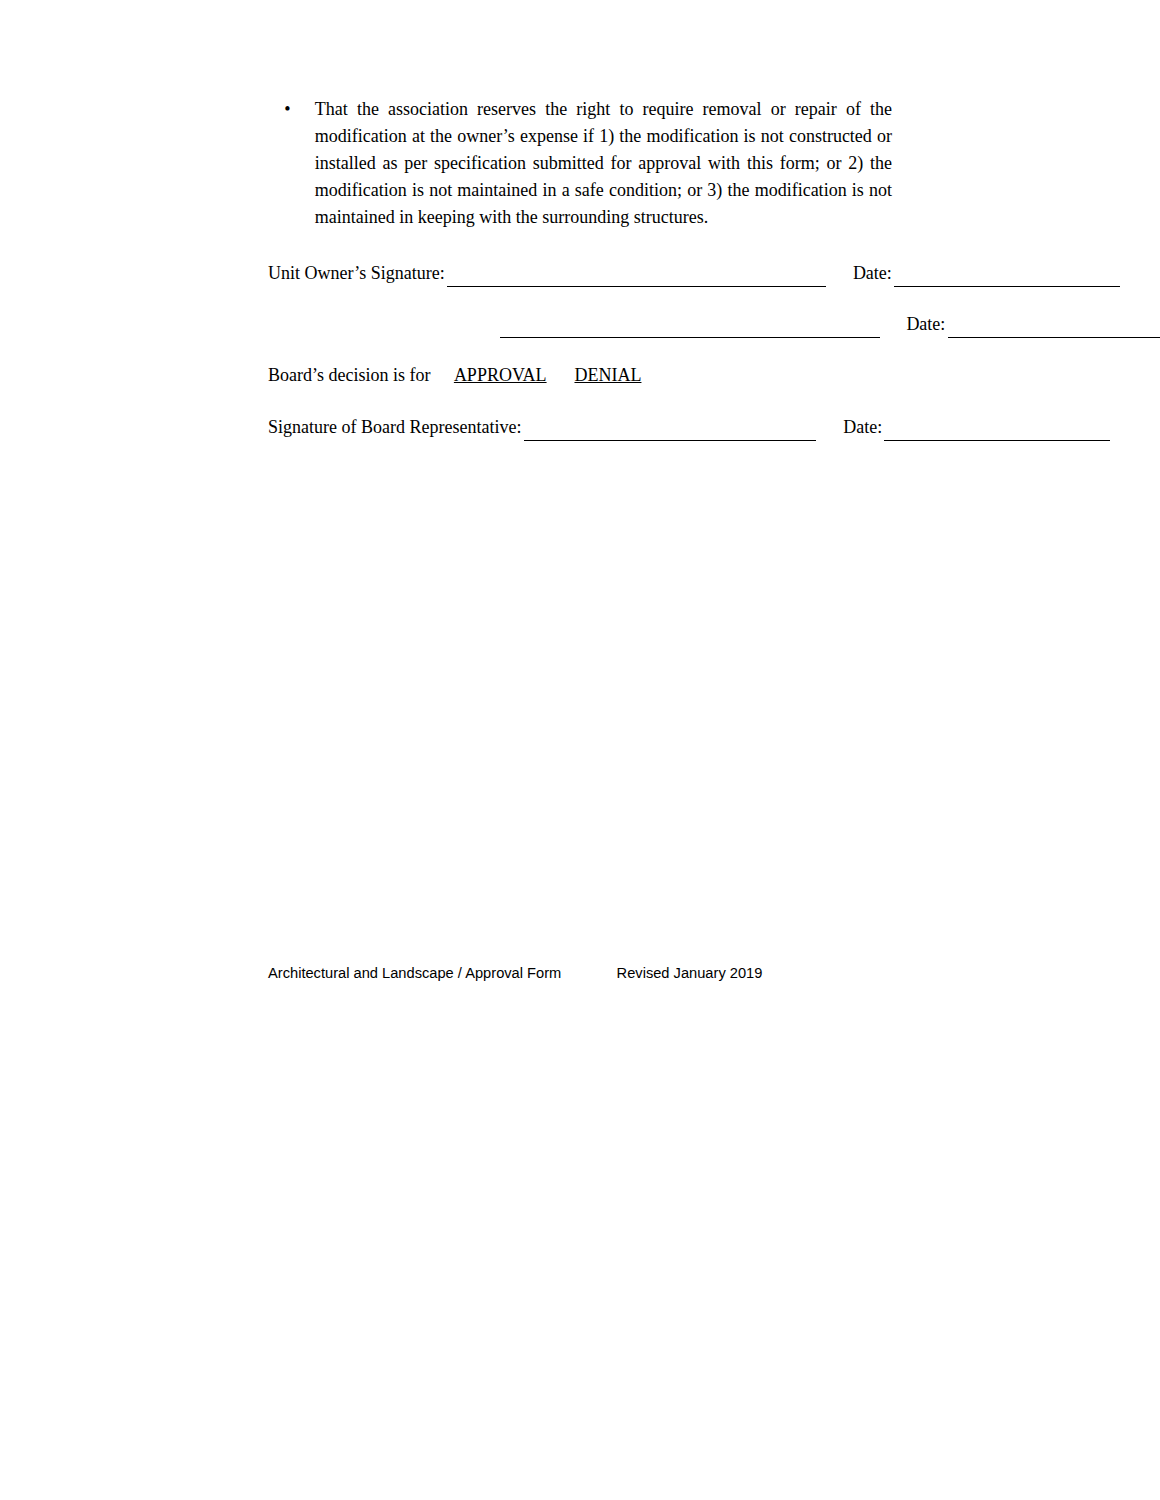That the association reserves the right to require removal or repair of the modification at the owner’s expense if 1) the modification is not constructed or installed as per specification submitted for approval with this form; or 2) the modification is not maintained in a safe condition; or 3) the modification is not maintained in keeping with the surrounding structures.
Unit Owner’s Signature: Date:
Date:
Board’s decision is for APPROVAL DENIAL
Signature of Board Representative: Date:
Architectural and Landscape / Approval Form Revised January 2019